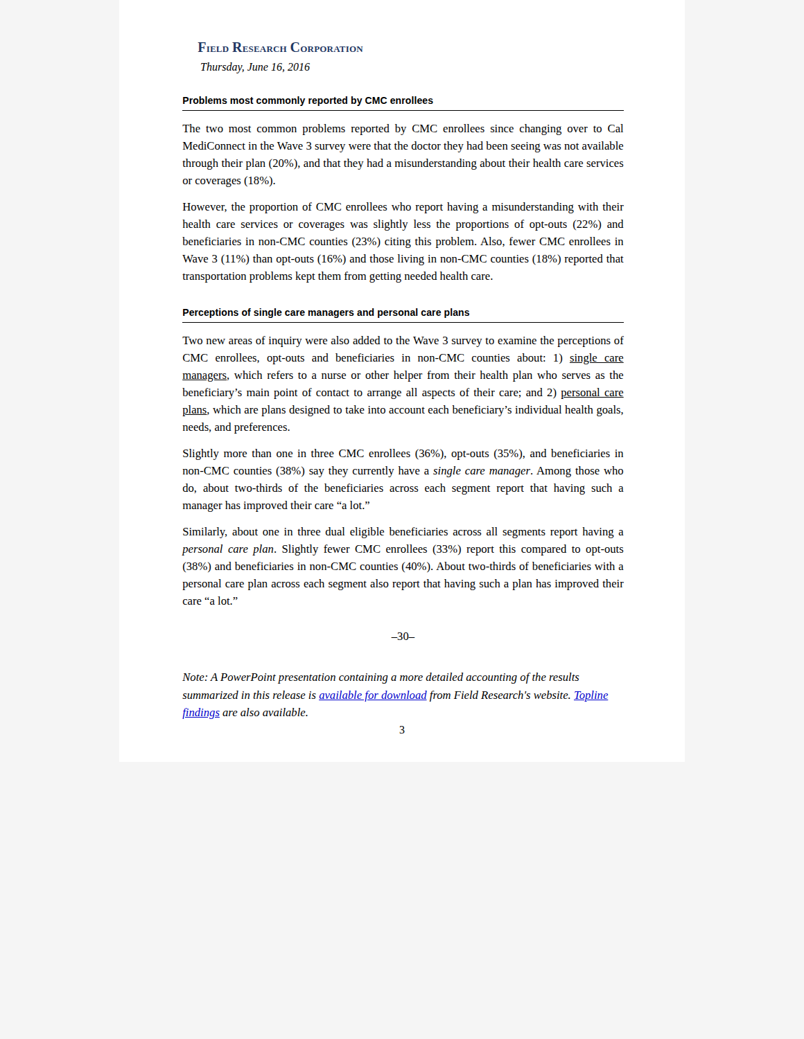Field Research Corporation
Thursday, June 16, 2016
Problems most commonly reported by CMC enrollees
The two most common problems reported by CMC enrollees since changing over to Cal MediConnect in the Wave 3 survey were that the doctor they had been seeing was not available through their plan (20%), and that they had a misunderstanding about their health care services or coverages (18%).
However, the proportion of CMC enrollees who report having a misunderstanding with their health care services or coverages was slightly less the proportions of opt-outs (22%) and beneficiaries in non-CMC counties (23%) citing this problem. Also, fewer CMC enrollees in Wave 3 (11%) than opt-outs (16%) and those living in non-CMC counties (18%) reported that transportation problems kept them from getting needed health care.
Perceptions of single care managers and personal care plans
Two new areas of inquiry were also added to the Wave 3 survey to examine the perceptions of CMC enrollees, opt-outs and beneficiaries in non-CMC counties about: 1) single care managers, which refers to a nurse or other helper from their health plan who serves as the beneficiary’s main point of contact to arrange all aspects of their care; and 2) personal care plans, which are plans designed to take into account each beneficiary’s individual health goals, needs, and preferences.
Slightly more than one in three CMC enrollees (36%), opt-outs (35%), and beneficiaries in non-CMC counties (38%) say they currently have a single care manager. Among those who do, about two-thirds of the beneficiaries across each segment report that having such a manager has improved their care “a lot.”
Similarly, about one in three dual eligible beneficiaries across all segments report having a personal care plan. Slightly fewer CMC enrollees (33%) report this compared to opt-outs (38%) and beneficiaries in non-CMC counties (40%). About two-thirds of beneficiaries with a personal care plan across each segment also report that having such a plan has improved their care “a lot.”
–30–
Note: A PowerPoint presentation containing a more detailed accounting of the results summarized in this release is available for download from Field Research's website. Topline findings are also available.
3